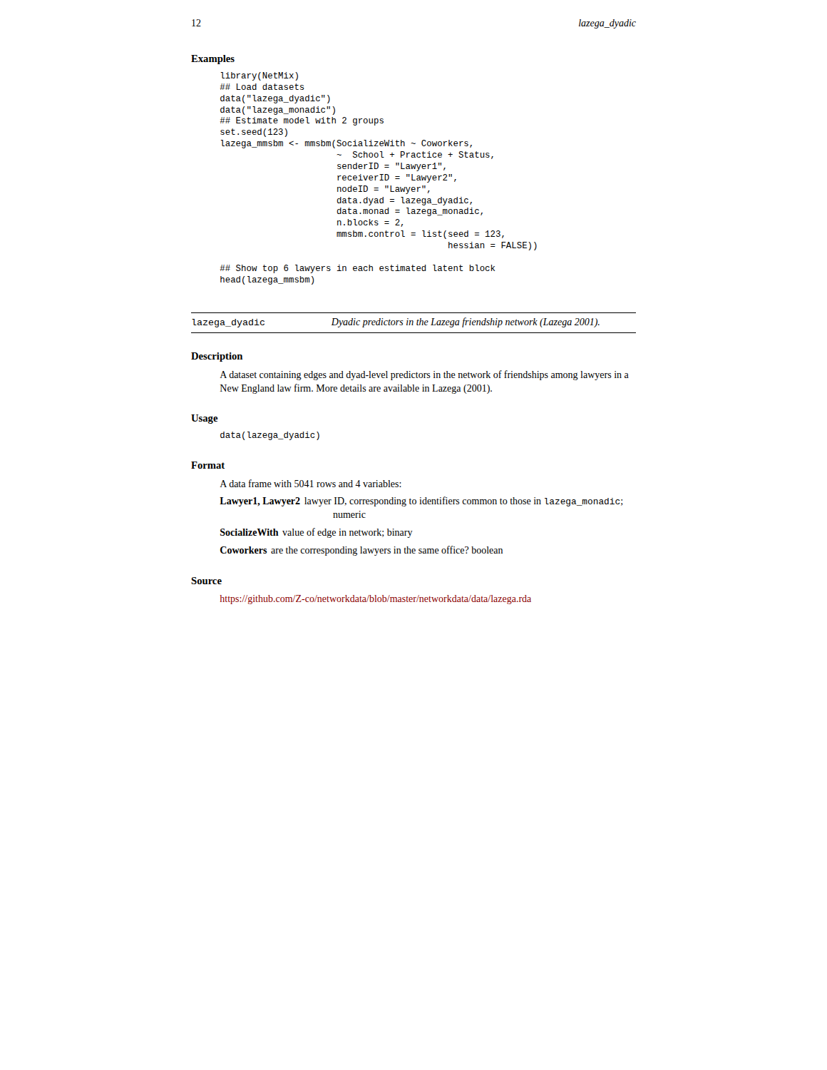12 lazega_dyadic
Examples
library(NetMix)
## Load datasets
data("lazega_dyadic")
data("lazega_monadic")
## Estimate model with 2 groups
set.seed(123)
lazega_mmsbm <- mmsbm(SocializeWith ~ Coworkers,
                      ~  School + Practice + Status,
                      senderID = "Lawyer1",
                      receiverID = "Lawyer2",
                      nodeID = "Lawyer",
                      data.dyad = lazega_dyadic,
                      data.monad = lazega_monadic,
                      n.blocks = 2,
                      mmsbm.control = list(seed = 123,
                                           hessian = FALSE))

## Show top 6 lawyers in each estimated latent block
head(lazega_mmsbm)
lazega_dyadic Dyadic predictors in the Lazega friendship network (Lazega 2001).
Description
A dataset containing edges and dyad-level predictors in the network of friendships among lawyers in a New England law firm. More details are available in Lazega (2001).
Usage
data(lazega_dyadic)
Format
A data frame with 5041 rows and 4 variables:
Lawyer1, Lawyer2
lawyer ID, corresponding to identifiers common to those in lazega_monadic;
numeric
SocializeWith
value of edge in network; binary
Coworkers
are the corresponding lawyers in the same office? boolean
Source
https://github.com/Z-co/networkdata/blob/master/networkdata/data/lazega.rda